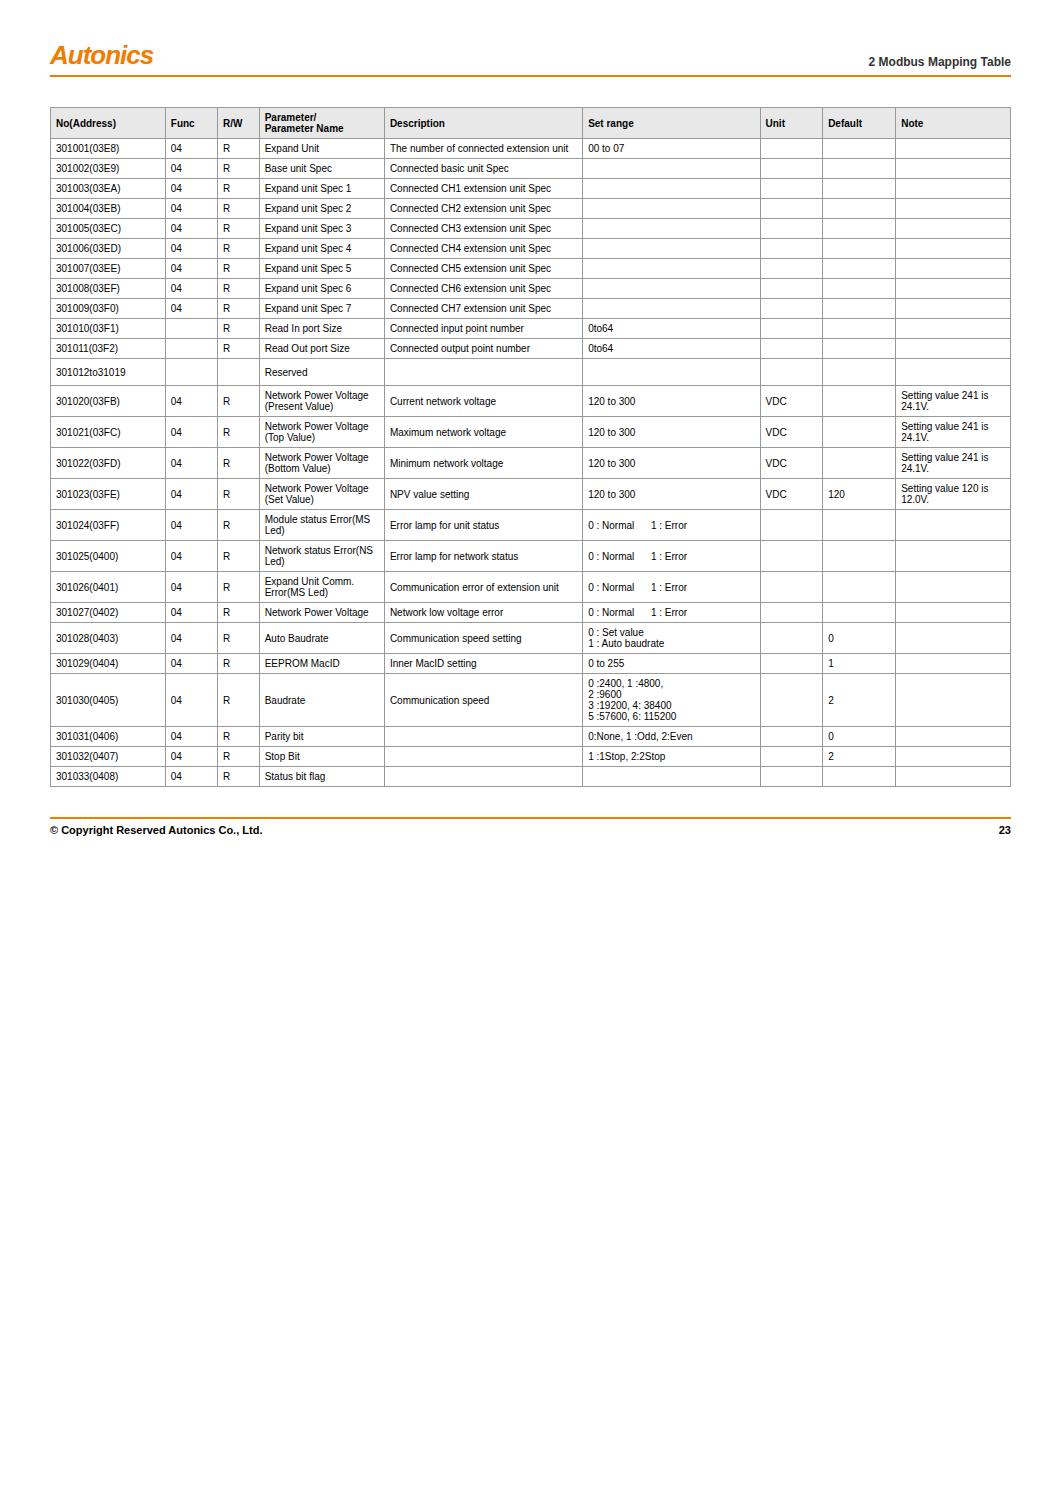Autonics
2 Modbus Mapping Table
| No(Address) | Func | R/W | Parameter/ Parameter Name | Description | Set range | Unit | Default | Note |
| --- | --- | --- | --- | --- | --- | --- | --- | --- |
| 301001(03E8) | 04 | R | Expand Unit | The number of connected extension unit | 00 to 07 | | | |
| 301002(03E9) | 04 | R | Base unit Spec | Connected basic unit Spec | | | | |
| 301003(03EA) | 04 | R | Expand unit Spec 1 | Connected CH1 extension unit Spec | | | | |
| 301004(03EB) | 04 | R | Expand unit Spec 2 | Connected CH2 extension unit Spec | | | | |
| 301005(03EC) | 04 | R | Expand unit Spec 3 | Connected CH3 extension unit Spec | | | | |
| 301006(03ED) | 04 | R | Expand unit Spec 4 | Connected CH4 extension unit Spec | | | | |
| 301007(03EE) | 04 | R | Expand unit Spec 5 | Connected CH5 extension unit Spec | | | | |
| 301008(03EF) | 04 | R | Expand unit Spec 6 | Connected CH6 extension unit Spec | | | | |
| 301009(03F0) | 04 | R | Expand unit Spec 7 | Connected CH7 extension unit Spec | | | | |
| 301010(03F1) | | R | Read In port Size | Connected input point number | 0to64 | | | |
| 301011(03F2) | | R | Read Out port Size | Connected output point number | 0to64 | | | |
| 301012to31019 | | | Reserved | | | | | |
| 301020(03FB) | 04 | R | Network Power Voltage (Present Value) | Current network voltage | 120 to 300 | VDC | | Setting value 241 is 24.1V. |
| 301021(03FC) | 04 | R | Network Power Voltage (Top Value) | Maximum network voltage | 120 to 300 | VDC | | Setting value 241 is 24.1V. |
| 301022(03FD) | 04 | R | Network Power Voltage (Bottom Value) | Minimum network voltage | 120 to 300 | VDC | | Setting value 241 is 24.1V. |
| 301023(03FE) | 04 | R | Network Power Voltage (Set Value) | NPV value setting | 120 to 300 | VDC | 120 | Setting value 120 is 12.0V. |
| 301024(03FF) | 04 | R | Module status Error(MS Led) | Error lamp for unit status | 0 : Normal 1 : Error | | | |
| 301025(0400) | 04 | R | Network status Error(NS Led) | Error lamp for network status | 0 : Normal 1 : Error | | | |
| 301026(0401) | 04 | R | Expand Unit Comm. Error(MS Led) | Communication error of extension unit | 0 : Normal 1 : Error | | | |
| 301027(0402) | 04 | R | Network Power Voltage | Network low voltage error | 0 : Normal 1 : Error | | | |
| 301028(0403) | 04 | R | Auto Baudrate | Communication speed setting | 0 : Set value 1 : Auto baudrate | | 0 | |
| 301029(0404) | 04 | R | EEPROM MacID | Inner MacID setting | 0 to 255 | | 1 | |
| 301030(0405) | 04 | R | Baudrate | Communication speed | 0 :2400, 1 :4800, 2 :9600 3 :19200, 4: 38400 5 :57600, 6: 115200 | | 2 | |
| 301031(0406) | 04 | R | Parity bit | | 0:None, 1 :Odd, 2:Even | | 0 | |
| 301032(0407) | 04 | R | Stop Bit | | 1 :1Stop, 2:2Stop | | 2 | |
| 301033(0408) | 04 | R | Status bit flag | | | | | |
© Copyright Reserved Autonics Co., Ltd.
23